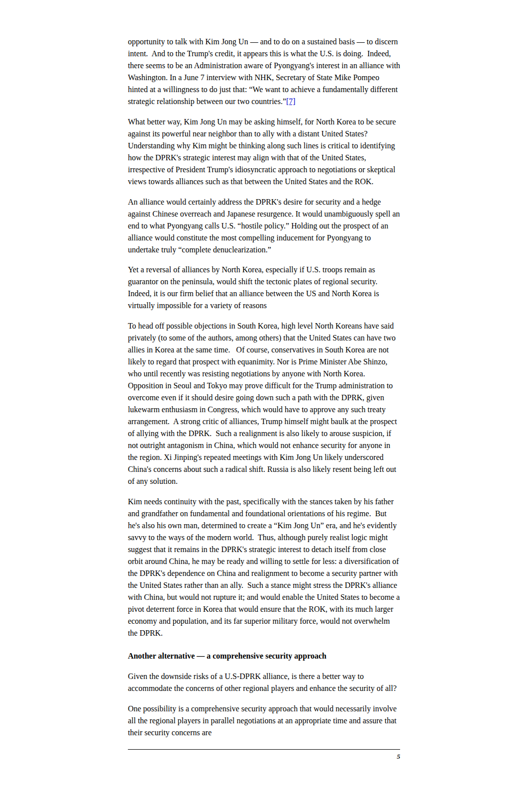opportunity to talk with Kim Jong Un — and to do on a sustained basis — to discern intent. And to the Trump's credit, it appears this is what the U.S. is doing. Indeed, there seems to be an Administration aware of Pyongyang's interest in an alliance with Washington. In a June 7 interview with NHK, Secretary of State Mike Pompeo hinted at a willingness to do just that: “We want to achieve a fundamentally different strategic relationship between our two countries.”[7]
What better way, Kim Jong Un may be asking himself, for North Korea to be secure against its powerful near neighbor than to ally with a distant United States? Understanding why Kim might be thinking along such lines is critical to identifying how the DPRK's strategic interest may align with that of the United States, irrespective of President Trump's idiosyncratic approach to negotiations or skeptical views towards alliances such as that between the United States and the ROK.
An alliance would certainly address the DPRK's desire for security and a hedge against Chinese overreach and Japanese resurgence. It would unambiguously spell an end to what Pyongyang calls U.S. “hostile policy.” Holding out the prospect of an alliance would constitute the most compelling inducement for Pyongyang to undertake truly “complete denuclearization.”
Yet a reversal of alliances by North Korea, especially if U.S. troops remain as guarantor on the peninsula, would shift the tectonic plates of regional security. Indeed, it is our firm belief that an alliance between the US and North Korea is virtually impossible for a variety of reasons
To head off possible objections in South Korea, high level North Koreans have said privately (to some of the authors, among others) that the United States can have two allies in Korea at the same time. Of course, conservatives in South Korea are not likely to regard that prospect with equanimity. Nor is Prime Minister Abe Shinzo, who until recently was resisting negotiations by anyone with North Korea. Opposition in Seoul and Tokyo may prove difficult for the Trump administration to overcome even if it should desire going down such a path with the DPRK, given lukewarm enthusiasm in Congress, which would have to approve any such treaty arrangement. A strong critic of alliances, Trump himself might baulk at the prospect of allying with the DPRK. Such a realignment is also likely to arouse suspicion, if not outright antagonism in China, which would not enhance security for anyone in the region. Xi Jinping's repeated meetings with Kim Jong Un likely underscored China's concerns about such a radical shift. Russia is also likely resent being left out of any solution.
Kim needs continuity with the past, specifically with the stances taken by his father and grandfather on fundamental and foundational orientations of his regime. But he's also his own man, determined to create a “Kim Jong Un” era, and he's evidently savvy to the ways of the modern world. Thus, although purely realist logic might suggest that it remains in the DPRK's strategic interest to detach itself from close orbit around China, he may be ready and willing to settle for less: a diversification of the DPRK's dependence on China and realignment to become a security partner with the United States rather than an ally. Such a stance might stress the DPRK's alliance with China, but would not rupture it; and would enable the United States to become a pivot deterrent force in Korea that would ensure that the ROK, with its much larger economy and population, and its far superior military force, would not overwhelm the DPRK.
Another alternative — a comprehensive security approach
Given the downside risks of a U.S-DPRK alliance, is there a better way to accommodate the concerns of other regional players and enhance the security of all?
One possibility is a comprehensive security approach that would necessarily involve all the regional players in parallel negotiations at an appropriate time and assure that their security concerns are
5